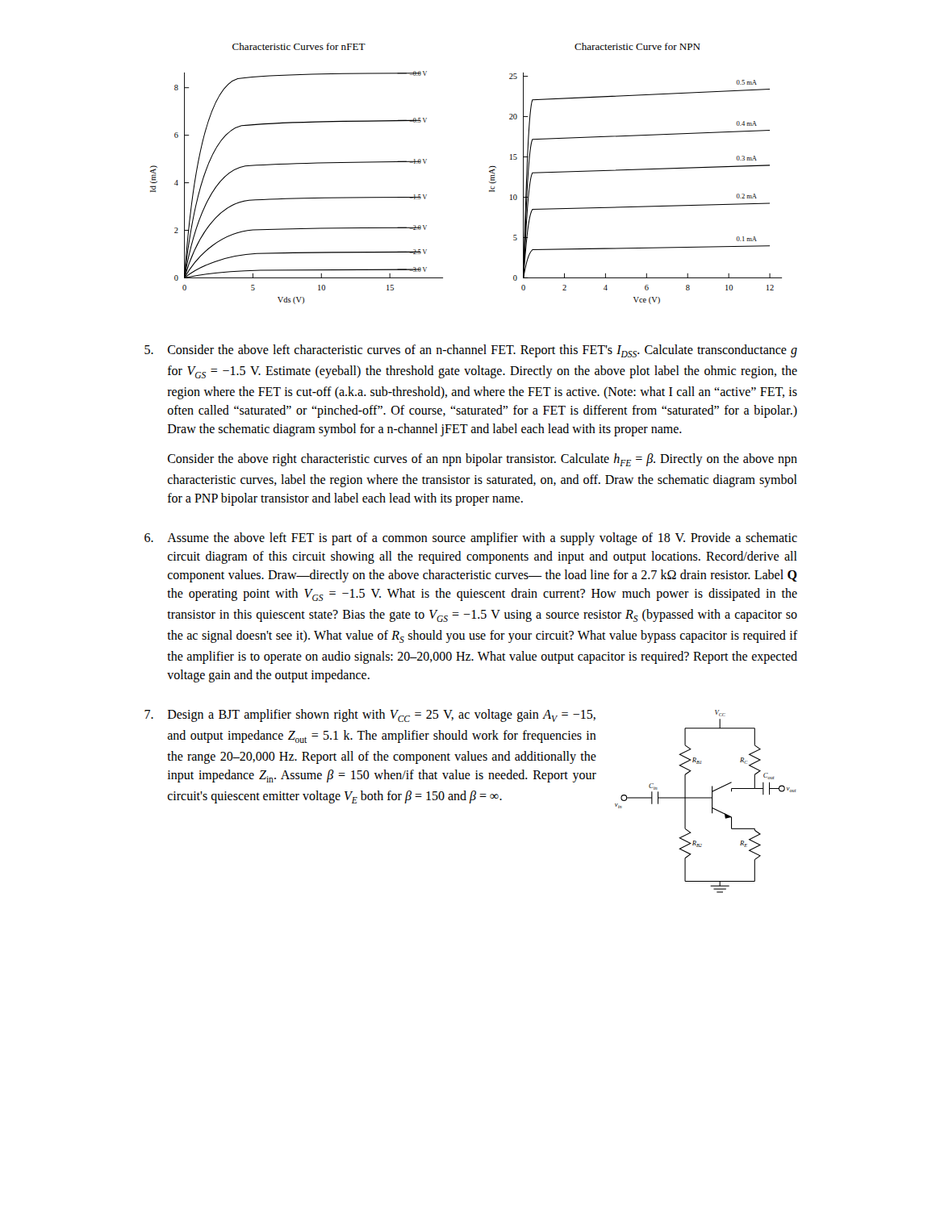Characteristic Curves for nFET
0 2 4 6 8 0 5 10 15 Vds (V) Id (mA) –0.0 V –0.5 V –1.0 V –1.5 V –2.0 V –2.5 V –3.0 V
Characteristic Curve for NPN
0 5 10 15 20 25 0 2 4 6 8 10 12 Vce (V) Ic (mA) 0.5 mA 0.4 mA 0.3 mA 0.2 mA 0.1 mA
Consider the above left characteristic curves of an n-channel FET. Report this FET's IDSS. Calculate transconductance g for VGS = −1.5 V. Estimate (eyeball) the threshold gate voltage. Directly on the above plot label the ohmic region, the region where the FET is cut-off (a.k.a. sub-threshold), and where the FET is active. (Note: what I call an “active” FET, is often called “saturated” or “pinched-off”. Of course, “saturated” for a FET is different from “saturated” for a bipolar.) Draw the schematic diagram symbol for a n-channel jFET and label each lead with its proper name.
Consider the above right characteristic curves of an npn bipolar transistor. Calculate hFE = β. Directly on the above npn characteristic curves, label the region where the transistor is saturated, on, and off. Draw the schematic diagram symbol for a PNP bipolar transistor and label each lead with its proper name.
Assume the above left FET is part of a common source amplifier with a supply voltage of 18 V. Provide a schematic circuit diagram of this circuit showing all the required components and input and output locations. Record/derive all component values. Draw—directly on the above characteristic curves— the load line for a 2.7 kΩ drain resistor. Label Q the operating point with VGS = −1.5 V. What is the quiescent drain current? How much power is dissipated in the transistor in this quiescent state? Bias the gate to VGS = −1.5 V using a source resistor RS (bypassed with a capacitor so the ac signal doesn't see it). What value of RS should you use for your circuit? What value bypass capacitor is required if the amplifier is to operate on audio signals: 20–20,000 Hz. What value output capacitor is required? Report the expected voltage gain and the output impedance.
Design a BJT amplifier shown right with VCC = 25 V, ac voltage gain AV = −15, and output impedance Zout = 5.1 k. The amplifier should work for frequencies in the range 20–20,000 Hz. Report all of the component values and additionally the input impedance Zin. Assume β = 150 when/if that value is needed. Report your circuit's quiescent emitter voltage VE both for β = 150 and β = ∞.
VCC RB1 RB2 RC RE Cout vout Cin vin